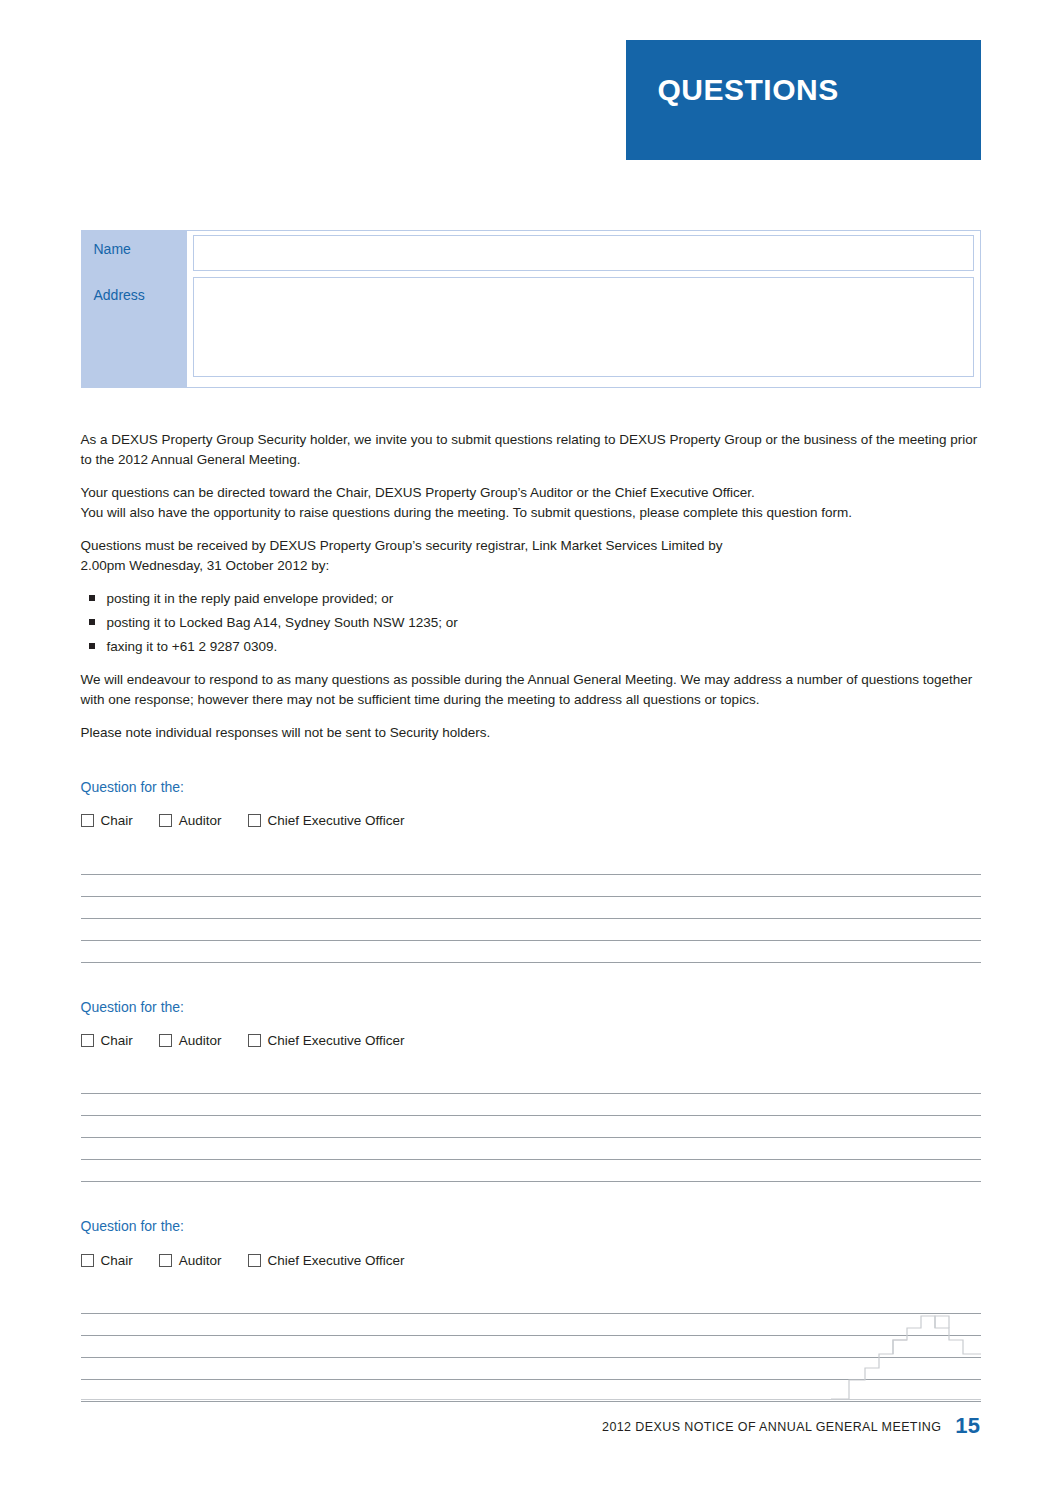QUESTIONS
Name
Address
As a DEXUS Property Group Security holder, we invite you to submit questions relating to DEXUS Property Group or the business of the meeting prior to the 2012 Annual General Meeting.
Your questions can be directed toward the Chair, DEXUS Property Group’s Auditor or the Chief Executive Officer.
You will also have the opportunity to raise questions during the meeting. To submit questions, please complete this question form.
Questions must be received by DEXUS Property Group’s security registrar, Link Market Services Limited by
2.00pm Wednesday, 31 October 2012 by:
posting it in the reply paid envelope provided; or
posting it to Locked Bag A14, Sydney South NSW 1235; or
faxing it to +61 2 9287 0309.
We will endeavour to respond to as many questions as possible during the Annual General Meeting. We may address a number of questions together with one response; however there may not be sufficient time during the meeting to address all questions or topics.
Please note individual responses will not be sent to Security holders.
Question for the:
Chair Auditor Chief Executive Officer
Question for the:
Chair Auditor Chief Executive Officer
Question for the:
Chair Auditor Chief Executive Officer
2012 DEXUS NOTICE OF ANNUAL GENERAL MEETING 15